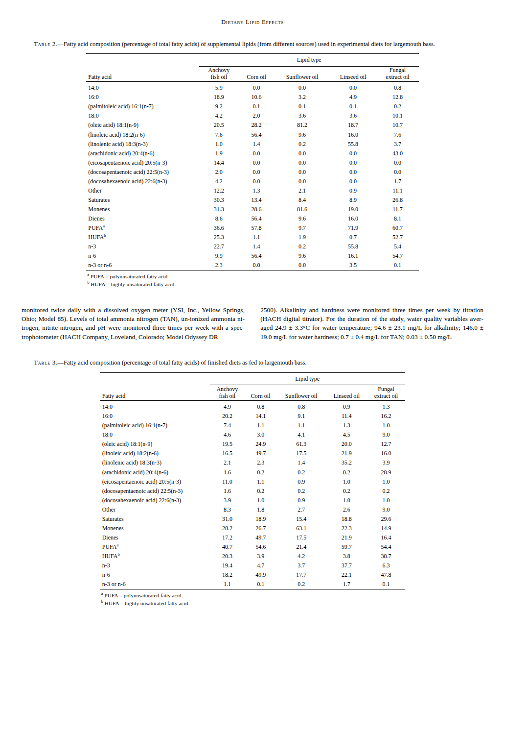Dietary Lipid Effects
Table 2.—Fatty acid composition (percentage of total fatty acids) of supplemental lipids (from different sources) used in experimental diets for largemouth bass.
| | Lipid type |
| Fatty acid | Anchovy fish oil | Corn oil | Sunflower oil | Linseed oil | Fungal extract oil |
| 14:0 | 5.9 | 0.0 | 0.0 | 0.0 | 0.8 |
| 16:0 | 18.9 | 10.6 | 3.2 | 4.9 | 12.8 |
| (palmitoleic acid) 16:1(n-7) | 9.2 | 0.1 | 0.1 | 0.1 | 0.2 |
| 18:0 | 4.2 | 2.0 | 3.6 | 3.6 | 10.1 |
| (oleic acid) 18:1(n-9) | 20.5 | 28.2 | 81.2 | 18.7 | 10.7 |
| (linoleic acid) 18:2(n-6) | 7.6 | 56.4 | 9.6 | 16.0 | 7.6 |
| (linolenic acid) 18:3(n-3) | 1.0 | 1.4 | 0.2 | 55.8 | 3.7 |
| (arachidonic acid) 20:4(n-6) | 1.9 | 0.0 | 0.0 | 0.0 | 43.0 |
| (eicosapentaenoic acid) 20:5(n-3) | 14.4 | 0.0 | 0.0 | 0.0 | 0.0 |
| (docosapentaenoic acid) 22:5(n-3) | 2.0 | 0.0 | 0.0 | 0.0 | 0.0 |
| (docosahexaenoic acid) 22:6(n-3) | 4.2 | 0.0 | 0.0 | 0.0 | 1.7 |
| Other | 12.2 | 1.3 | 2.1 | 0.9 | 11.1 |
| Saturates | 30.3 | 13.4 | 8.4 | 8.9 | 26.8 |
| Monenes | 31.3 | 28.6 | 81.6 | 19.0 | 11.7 |
| Dienes | 8.6 | 56.4 | 9.6 | 16.0 | 8.1 |
| PUFA a | 36.6 | 57.8 | 9.7 | 71.9 | 60.7 |
| HUFA b | 25.3 | 1.1 | 1.9 | 0.7 | 52.7 |
| n-3 | 22.7 | 1.4 | 0.2 | 55.8 | 5.4 |
| n-6 | 9.9 | 56.4 | 9.6 | 16.1 | 54.7 |
| n-3 or n-6 | 2.3 | 0.0 | 0.0 | 3.5 | 0.1 |
a PUFA = polyunsaturated fatty acid.
b HUFA = highly unsaturated fatty acid.
monitored twice daily with a dissolved oxygen meter (YSI, Inc., Yellow Springs, Ohio; Model 85). Levels of total ammonia nitrogen (TAN), un-ionized ammonia nitrogen, nitrite-nitrogen, and pH were monitored three times per week with a spectrophotometer (HACH Company, Loveland, Colorado; Model Odyssey DR
2500). Alkalinity and hardness were monitored three times per week by titration (HACH digital titrator). For the duration of the study, water quality variables averaged 24.9 ± 3.3°C for water temperature; 94.6 ± 23.1 mg/L for alkalinity; 146.0 ± 19.0 mg/L for water hardness; 0.7 ± 0.4 mg/L for TAN; 0.03 ± 0.50 mg/L
Table 3.—Fatty acid composition (percentage of total fatty acids) of finished diets as fed to largemouth bass.
| | Lipid type |
| Fatty acid | Anchovy fish oil | Corn oil | Sunflower oil | Linseed oil | Fungal extract oil |
| 14:0 | 4.9 | 0.8 | 0.8 | 0.9 | 1.3 |
| 16:0 | 20.2 | 14.1 | 9.1 | 11.4 | 16.2 |
| (palmitoleic acid) 16:1(n-7) | 7.4 | 1.1 | 1.1 | 1.3 | 1.0 |
| 18:0 | 4.6 | 3.0 | 4.1 | 4.5 | 9.0 |
| (oleic acid) 18:1(n-9) | 19.5 | 24.9 | 61.3 | 20.0 | 12.7 |
| (linoleic acid) 18:2(n-6) | 16.5 | 49.7 | 17.5 | 21.9 | 16.0 |
| (linolenic acid) 18:3(n-3) | 2.1 | 2.3 | 1.4 | 35.2 | 3.9 |
| (arachidonic acid) 20:4(n-6) | 1.6 | 0.2 | 0.2 | 0.2 | 28.9 |
| (eicosapentaenoic acid) 20:5(n-3) | 11.0 | 1.1 | 0.9 | 1.0 | 1.0 |
| (docosapentaenoic acid) 22:5(n-3) | 1.6 | 0.2 | 0.2 | 0.2 | 0.2 |
| (docosahexaenoic acid) 22:6(n-3) | 3.9 | 1.0 | 0.9 | 1.0 | 1.0 |
| Other | 8.3 | 1.8 | 2.7 | 2.6 | 9.0 |
| Saturates | 31.0 | 18.9 | 15.4 | 18.8 | 29.6 |
| Monenes | 28.2 | 26.7 | 63.1 | 22.3 | 14.9 |
| Dienes | 17.2 | 49.7 | 17.5 | 21.9 | 16.4 |
| PUFA a | 40.7 | 54.6 | 21.4 | 59.7 | 54.4 |
| HUFA b | 20.3 | 3.9 | 4.2 | 3.8 | 38.7 |
| n-3 | 19.4 | 4.7 | 3.7 | 37.7 | 6.3 |
| n-6 | 18.2 | 49.9 | 17.7 | 22.1 | 47.8 |
| n-3 or n-6 | 1.1 | 0.1 | 0.2 | 1.7 | 0.1 |
a PUFA = polyunsaturated fatty acid.
b HUFA = highly unsaturated fatty acid.